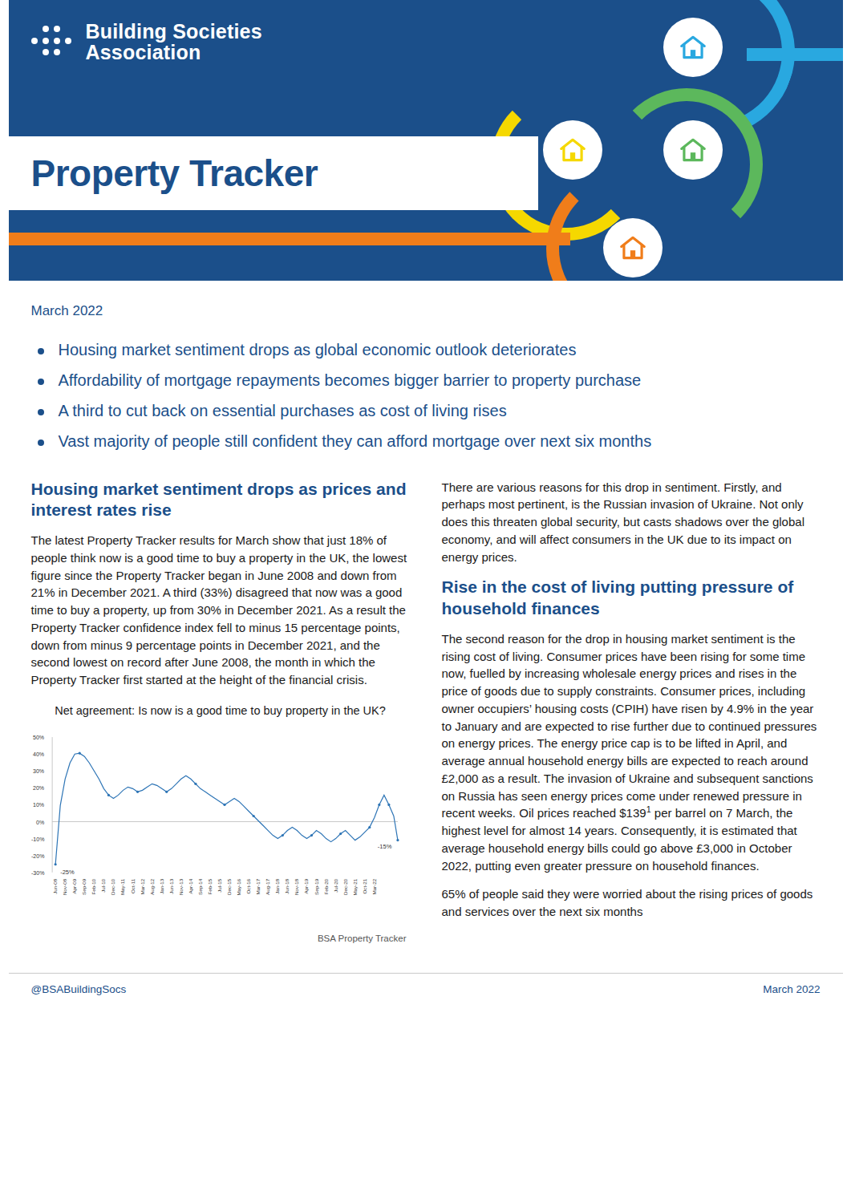Building Societies
Association
Property Tracker
March 2022
Housing market sentiment drops as global economic outlook deteriorates
Affordability of mortgage repayments becomes bigger barrier to property purchase
A third to cut back on essential purchases as cost of living rises
Vast majority of people still confident they can afford mortgage over next six months
Housing market sentiment drops as prices and interest rates rise
The latest Property Tracker results for March show that just 18% of people think now is a good time to buy a property in the UK, the lowest figure since the Property Tracker began in June 2008 and down from 21% in December 2021. A third (33%) disagreed that now was a good time to buy a property, up from 30% in December 2021. As a result the Property Tracker confidence index fell to minus 15 percentage points, down from minus 9 percentage points in December 2021, and the second lowest on record after June 2008, the month in which the Property Tracker first started at the height of the financial crisis.
Net agreement: Is now is a good time to buy property in the UK?
50% 40% 30% 20% 10% 0% -10% -20% -30% -25% -15% Jun-08 Nov-08 Apr-09 Sep-09 Feb-10 Jul-10 Dec-10 May-11 Oct-11 Mar-12 Aug-12 Jan-13 Jun-13 Nov-13 Apr-14 Sep-14 Feb-15 Jul-15 Dec-15 May-16 Oct-16 Mar-17 Aug-17 Jan-18 Jun-18 Nov-18 Apr-19 Sep-19 Feb-20 Jul-20 Dec-20 May-21 Oct-21 Mar-22
BSA Property Tracker
There are various reasons for this drop in sentiment. Firstly, and perhaps most pertinent, is the Russian invasion of Ukraine. Not only does this threaten global security, but casts shadows over the global economy, and will affect consumers in the UK due to its impact on energy prices.
Rise in the cost of living putting pressure of household finances
The second reason for the drop in housing market sentiment is the rising cost of living. Consumer prices have been rising for some time now, fuelled by increasing wholesale energy prices and rises in the price of goods due to supply constraints. Consumer prices, including owner occupiers’ housing costs (CPIH) have risen by 4.9% in the year to January and are expected to rise further due to continued pressures on energy prices. The energy price cap is to be lifted in April, and average annual household energy bills are expected to reach around £2,000 as a result. The invasion of Ukraine and subsequent sanctions on Russia has seen energy prices come under renewed pressure in recent weeks. Oil prices reached $1391 per barrel on 7 March, the highest level for almost 14 years. Consequently, it is estimated that average household energy bills could go above £3,000 in October 2022, putting even greater pressure on household finances.
65% of people said they were worried about the rising prices of goods and services over the next six months
@BSABuildingSocs March 2022